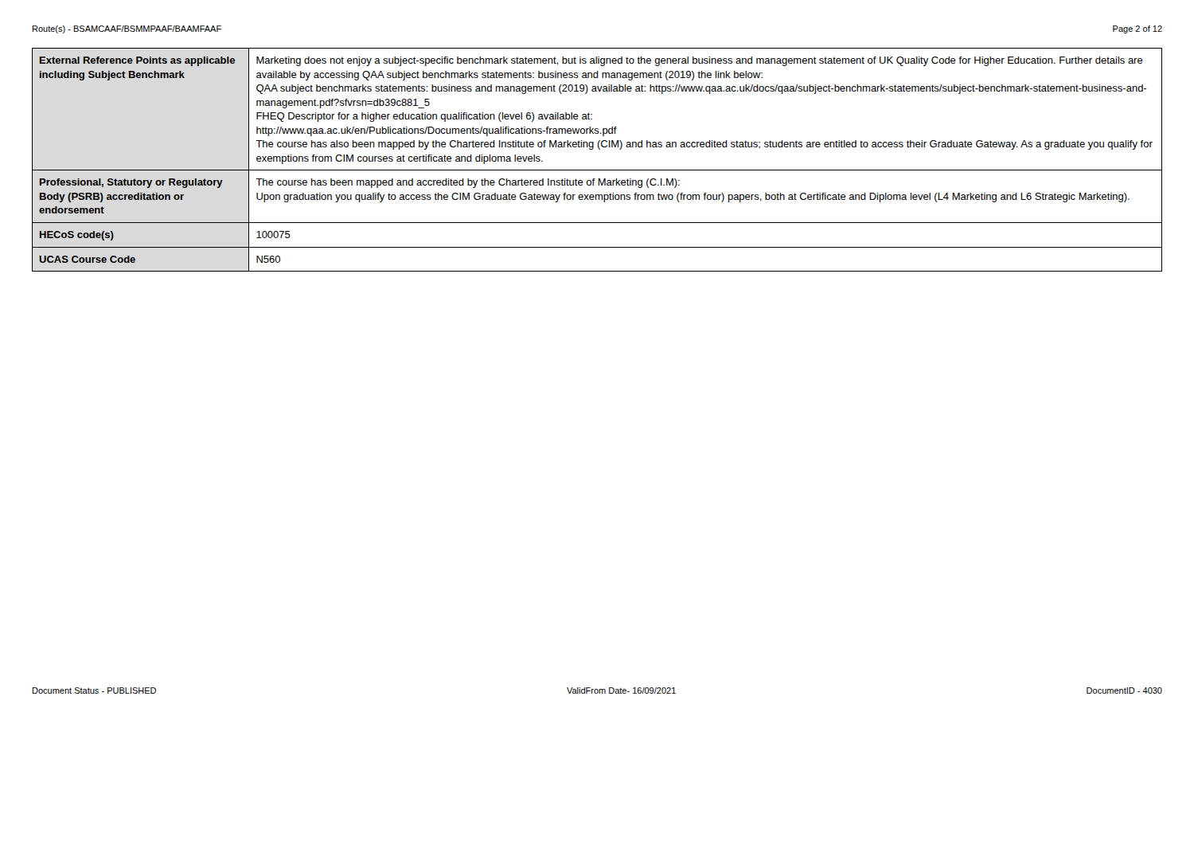Route(s) - BSAMCAAF/BSMMPAAF/BAAMFAAF Page 2 of 12
| External Reference Points as applicable including Subject Benchmark | Marketing does not enjoy a subject-specific benchmark statement, but is aligned to the general business and management statement of UK Quality Code for Higher Education. Further details are available by accessing QAA subject benchmarks statements: business and management (2019) the link below: QAA subject benchmarks statements: business and management (2019) available at: https://www.qaa.ac.uk/docs/qaa/subject-benchmark-statements/subject-benchmark-statement-business-and-management.pdf?sfvrsn=db39c881_5 FHEQ Descriptor for a higher education qualification (level 6) available at: http://www.qaa.ac.uk/en/Publications/Documents/qualifications-frameworks.pdf The course has also been mapped by the Chartered Institute of Marketing (CIM) and has an accredited status; students are entitled to access their Graduate Gateway. As a graduate you qualify for exemptions from CIM courses at certificate and diploma levels. |
| Professional, Statutory or Regulatory Body (PSRB) accreditation or endorsement | The course has been mapped and accredited by the Chartered Institute of Marketing (C.I.M): Upon graduation you qualify to access the CIM Graduate Gateway for exemptions from two (from four) papers, both at Certificate and Diploma level (L4 Marketing and L6 Strategic Marketing). |
| HECoS code(s) | 100075 |
| UCAS Course Code | N560 |
Document Status - PUBLISHED ValidFrom Date- 16/09/2021 DocumentID - 4030